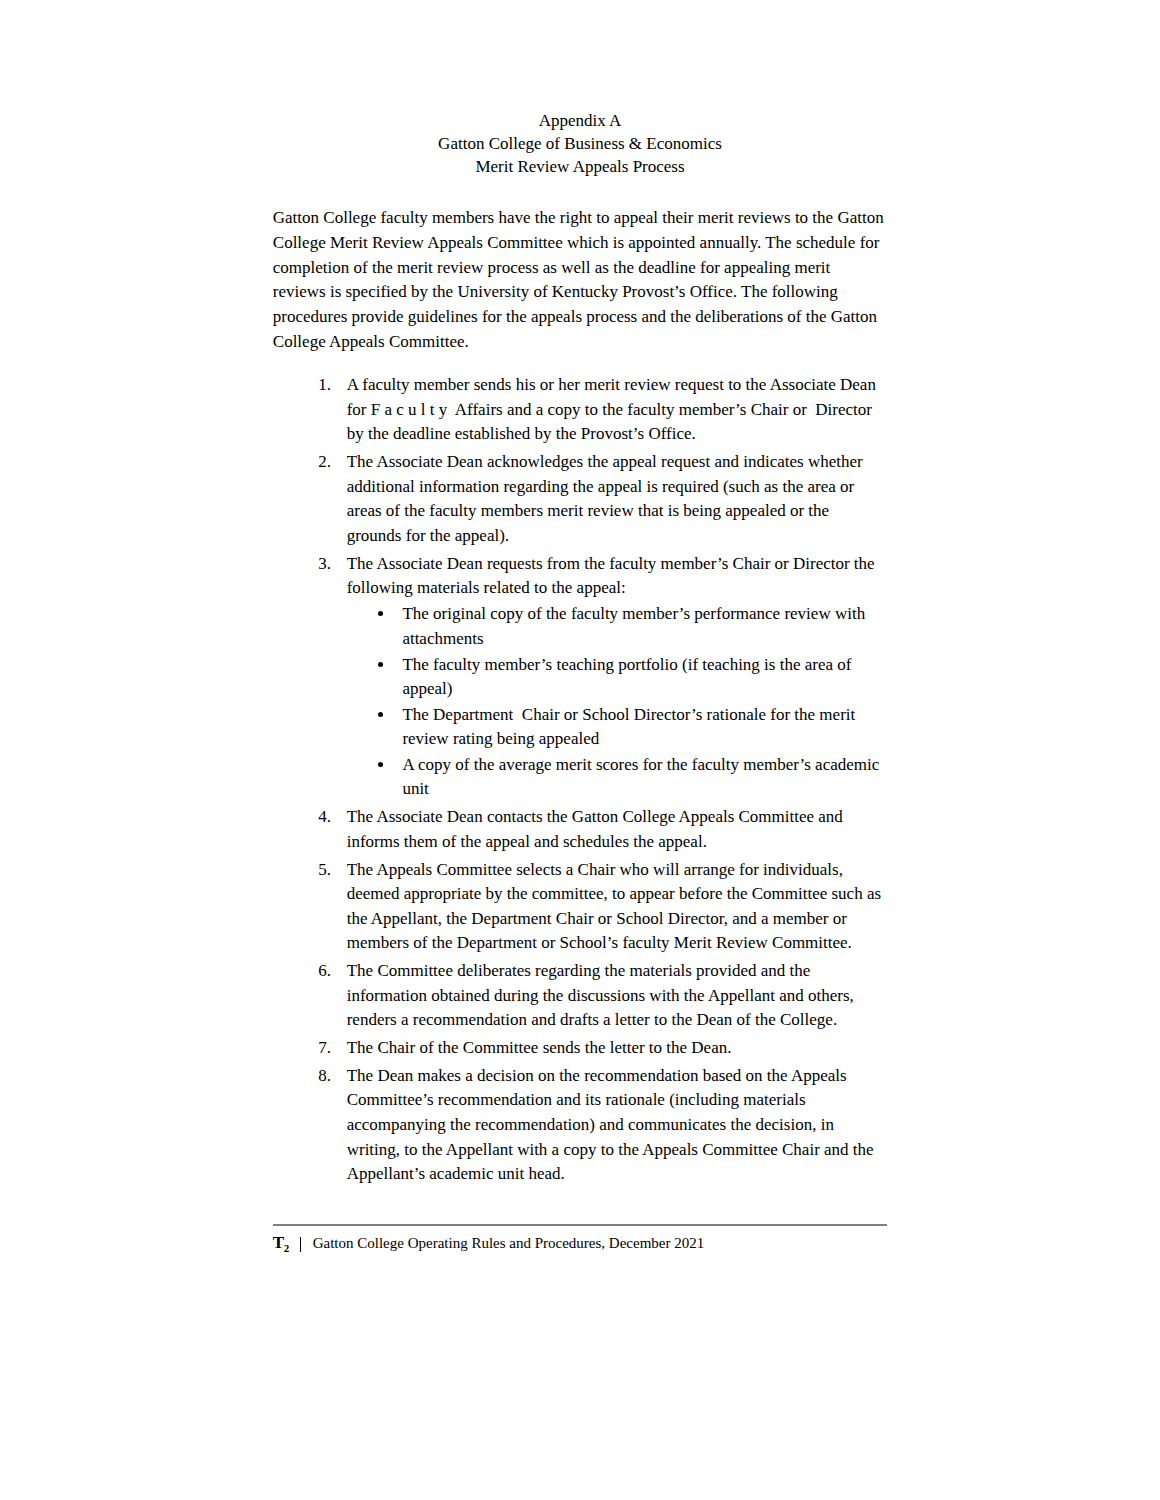Appendix A
Gatton College of Business & Economics
Merit Review Appeals Process
Gatton College faculty members have the right to appeal their merit reviews to the Gatton College Merit Review Appeals Committee which is appointed annually. The schedule for completion of the merit review process as well as the deadline for appealing merit reviews is specified by the University of Kentucky Provost’s Office. The following procedures provide guidelines for the appeals process and the deliberations of the Gatton College Appeals Committee.
A faculty member sends his or her merit review request to the Associate Dean for F a c u l t y Affairs and a copy to the faculty member’s Chair or Director by the deadline established by the Provost’s Office.
The Associate Dean acknowledges the appeal request and indicates whether additional information regarding the appeal is required (such as the area or areas of the faculty members merit review that is being appealed or the grounds for the appeal).
The Associate Dean requests from the faculty member’s Chair or Director the following materials related to the appeal:
The original copy of the faculty member’s performance review with attachments
The faculty member’s teaching portfolio (if teaching is the area of appeal)
The Department Chair or School Director’s rationale for the merit review rating being appealed
A copy of the average merit scores for the faculty member’s academic unit
The Associate Dean contacts the Gatton College Appeals Committee and informs them of the appeal and schedules the appeal.
The Appeals Committee selects a Chair who will arrange for individuals, deemed appropriate by the committee, to appear before the Committee such as the Appellant, the Department Chair or School Director, and a member or members of the Department or School’s faculty Merit Review Committee.
The Committee deliberates regarding the materials provided and the information obtained during the discussions with the Appellant and others, renders a recommendation and drafts a letter to the Dean of the College.
The Chair of the Committee sends the letter to the Dean.
The Dean makes a decision on the recommendation based on the Appeals Committee’s recommendation and its rationale (including materials accompanying the recommendation) and communicates the decision, in writing, to the Appellant with a copy to the Appeals Committee Chair and the Appellant’s academic unit head.
T2 Gatton College Operating Rules and Procedures, December 2021